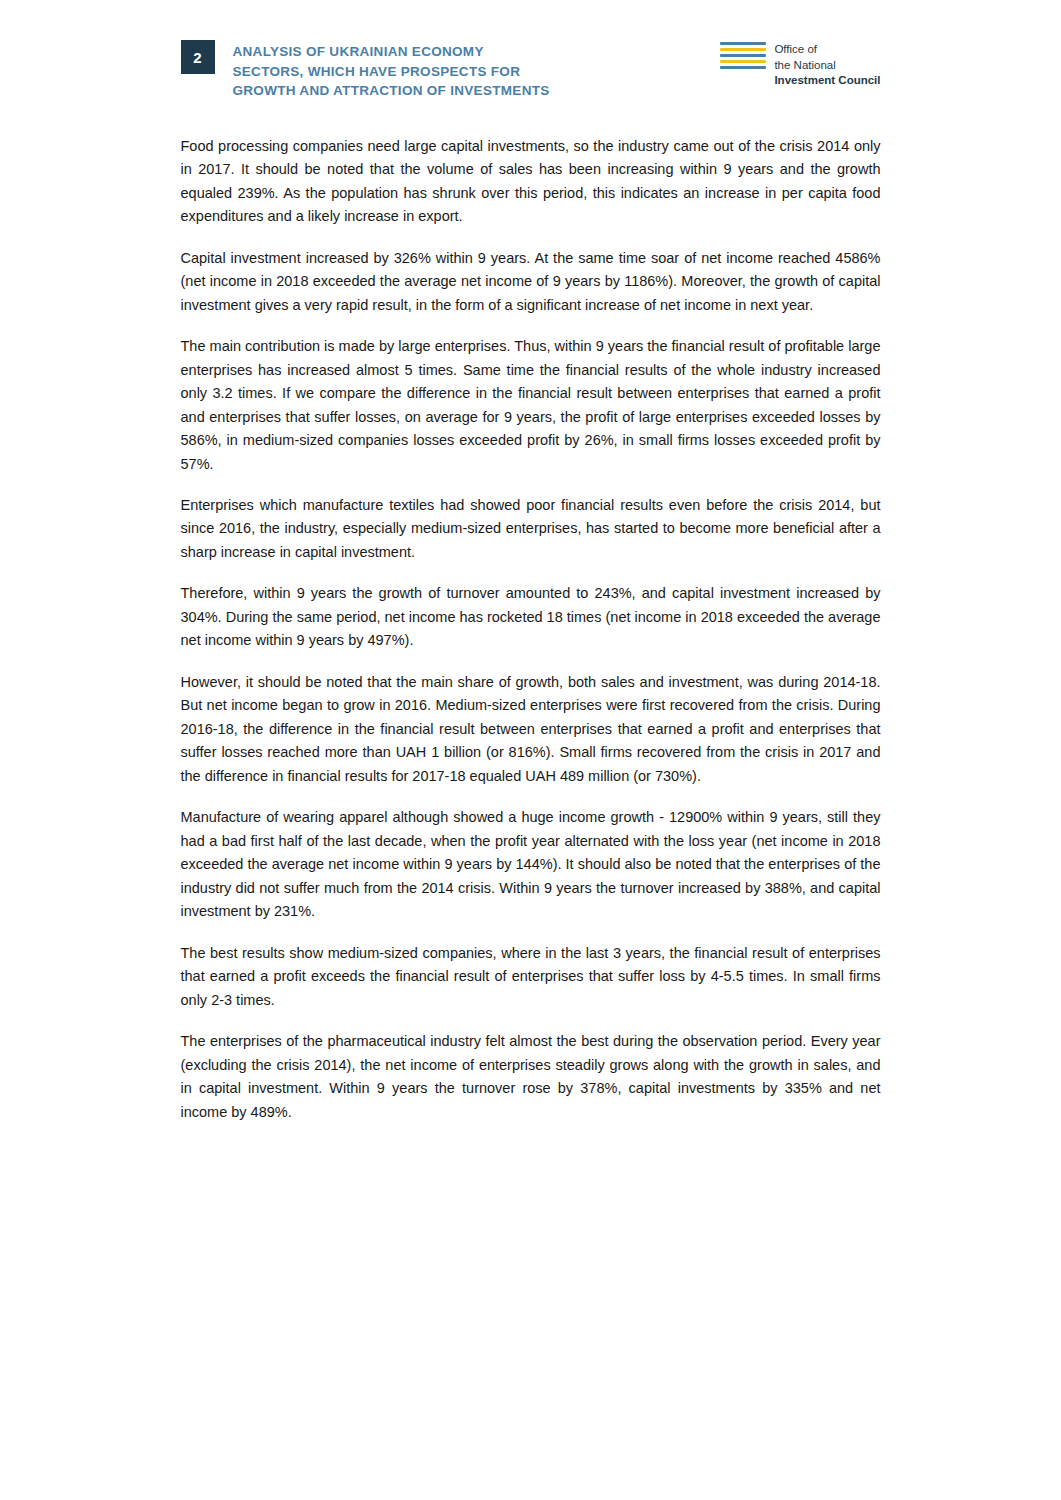2
Analysis of Ukrainian Economy
Sectors, which have prospects for
growth and attraction of investments
Office of
the National
Investment Council
Food processing companies need large capital investments, so the industry came out of the crisis 2014 only in 2017. It should be noted that the volume of sales has been increasing within 9 years and the growth equaled 239%. As the population has shrunk over this period, this indicates an increase in per capita food expenditures and a likely increase in export.
Capital investment increased by 326% within 9 years. At the same time soar of net income reached 4586% (net income in 2018 exceeded the average net income of 9 years by 1186%). Moreover, the growth of capital investment gives a very rapid result, in the form of a significant increase of net income in next year.
The main contribution is made by large enterprises. Thus, within 9 years the financial result of profitable large enterprises has increased almost 5 times. Same time the financial results of the whole industry increased only 3.2 times. If we compare the difference in the financial result between enterprises that earned a profit and enterprises that suffer losses, on average for 9 years, the profit of large enterprises exceeded losses by 586%, in medium-sized companies losses exceeded profit by 26%, in small firms losses exceeded profit by 57%.
Enterprises which manufacture textiles had showed poor financial results even before the crisis 2014, but since 2016, the industry, especially medium-sized enterprises, has started to become more beneficial after a sharp increase in capital investment.
Therefore, within 9 years the growth of turnover amounted to 243%, and capital investment increased by 304%. During the same period, net income has rocketed 18 times (net income in 2018 exceeded the average net income within 9 years by 497%).
However, it should be noted that the main share of growth, both sales and investment, was during 2014-18. But net income began to grow in 2016. Medium-sized enterprises were first recovered from the crisis. During 2016-18, the difference in the financial result between enterprises that earned a profit and enterprises that suffer losses reached more than UAH 1 billion (or 816%). Small firms recovered from the crisis in 2017 and the difference in financial results for 2017-18 equaled UAH 489 million (or 730%).
Manufacture of wearing apparel although showed a huge income growth - 12900% within 9 years, still they had a bad first half of the last decade, when the profit year alternated with the loss year (net income in 2018 exceeded the average net income within 9 years by 144%). It should also be noted that the enterprises of the industry did not suffer much from the 2014 crisis. Within 9 years the turnover increased by 388%, and capital investment by 231%.
The best results show medium-sized companies, where in the last 3 years, the financial result of enterprises that earned a profit exceeds the financial result of enterprises that suffer loss by 4-5.5 times. In small firms only 2-3 times.
The enterprises of the pharmaceutical industry felt almost the best during the observation period. Every year (excluding the crisis 2014), the net income of enterprises steadily grows along with the growth in sales, and in capital investment. Within 9 years the turnover rose by 378%, capital investments by 335% and net income by 489%.